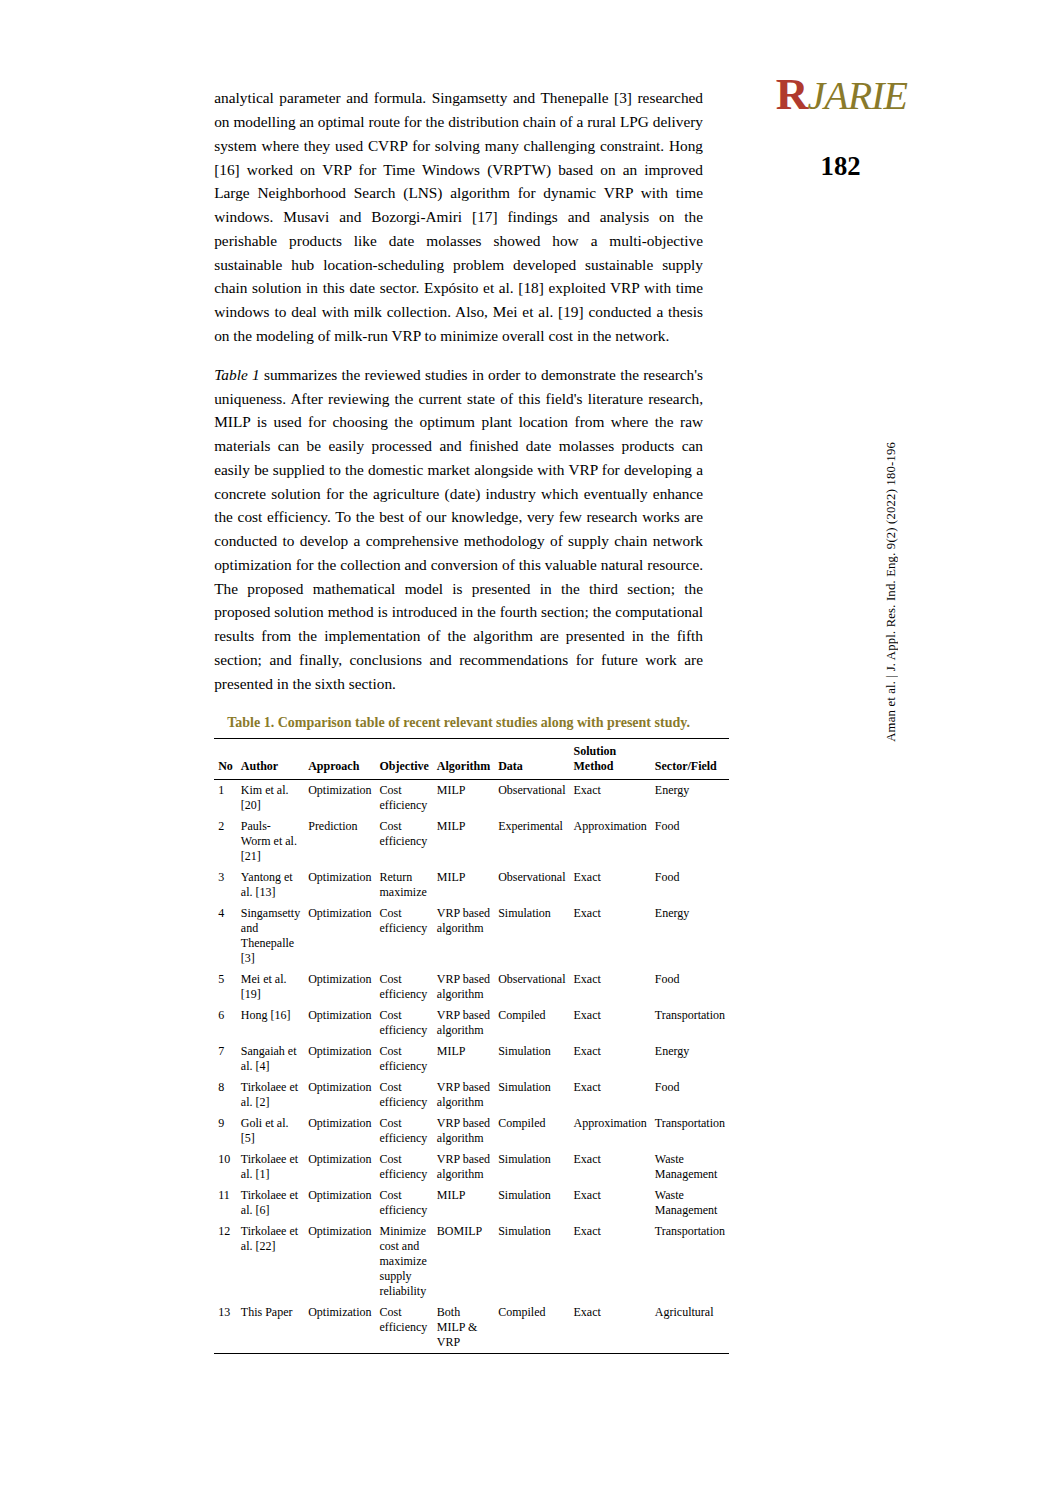RJARIE
182
Aman et al. | J. Appl. Res. Ind. Eng. 9(2) (2022) 180-196
analytical parameter and formula. Singamsetty and Thenepalle [3] researched on modelling an optimal route for the distribution chain of a rural LPG delivery system where they used CVRP for solving many challenging constraint. Hong [16] worked on VRP for Time Windows (VRPTW) based on an improved Large Neighborhood Search (LNS) algorithm for dynamic VRP with time windows. Musavi and Bozorgi-Amiri [17] findings and analysis on the perishable products like date molasses showed how a multi-objective sustainable hub location-scheduling problem developed sustainable supply chain solution in this date sector. Expósito et al. [18] exploited VRP with time windows to deal with milk collection. Also, Mei et al. [19] conducted a thesis on the modeling of milk-run VRP to minimize overall cost in the network.
Table 1 summarizes the reviewed studies in order to demonstrate the research's uniqueness. After reviewing the current state of this field's literature research, MILP is used for choosing the optimum plant location from where the raw materials can be easily processed and finished date molasses products can easily be supplied to the domestic market alongside with VRP for developing a concrete solution for the agriculture (date) industry which eventually enhance the cost efficiency. To the best of our knowledge, very few research works are conducted to develop a comprehensive methodology of supply chain network optimization for the collection and conversion of this valuable natural resource. The proposed mathematical model is presented in the third section; the proposed solution method is introduced in the fourth section; the computational results from the implementation of the algorithm are presented in the fifth section; and finally, conclusions and recommendations for future work are presented in the sixth section.
Table 1. Comparison table of recent relevant studies along with present study.
| No | Author | Approach | Objective | Algorithm | Data | Solution Method | Sector/Field |
| --- | --- | --- | --- | --- | --- | --- | --- |
| 1 | Kim et al. [20] | Optimization | Cost efficiency | MILP | Observational | Exact | Energy |
| 2 | Pauls-Worm et al. [21] | Prediction | Cost efficiency | MILP | Experimental | Approximation | Food |
| 3 | Yantong et al. [13] | Optimization | Return maximize | MILP | Observational | Exact | Food |
| 4 | Singamsetty and Thenepalle [3] | Optimization | Cost efficiency | VRP based algorithm | Simulation | Exact | Energy |
| 5 | Mei et al. [19] | Optimization | Cost efficiency | VRP based algorithm | Observational | Exact | Food |
| 6 | Hong [16] | Optimization | Cost efficiency | VRP based algorithm | Compiled | Exact | Transportation |
| 7 | Sangaiah et al. [4] | Optimization | Cost efficiency | MILP | Simulation | Exact | Energy |
| 8 | Tirkolaee et al. [2] | Optimization | Cost efficiency | VRP based algorithm | Simulation | Exact | Food |
| 9 | Goli et al. [5] | Optimization | Cost efficiency | VRP based algorithm | Compiled | Approximation | Transportation |
| 10 | Tirkolaee et al. [1] | Optimization | Cost efficiency | VRP based algorithm | Simulation | Exact | Waste Management |
| 11 | Tirkolaee et al. [6] | Optimization | Cost efficiency | MILP | Simulation | Exact | Waste Management |
| 12 | Tirkolaee et al. [22] | Optimization | Minimize cost and maximize supply reliability | BOMILP | Simulation | Exact | Transportation |
| 13 | This Paper | Optimization | Cost efficiency | Both MILP & VRP | Compiled | Exact | Agricultural |